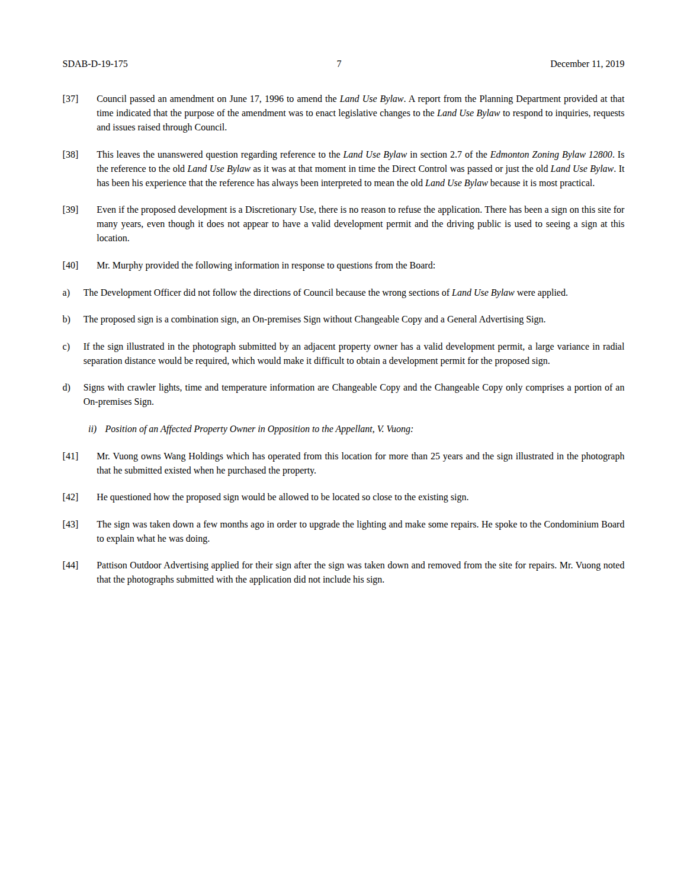SDAB-D-19-175
7
December 11, 2019
[37]
Council passed an amendment on June 17, 1996 to amend the Land Use Bylaw. A report from the Planning Department provided at that time indicated that the purpose of the amendment was to enact legislative changes to the Land Use Bylaw to respond to inquiries, requests and issues raised through Council.
[38]
This leaves the unanswered question regarding reference to the Land Use Bylaw in section 2.7 of the Edmonton Zoning Bylaw 12800. Is the reference to the old Land Use Bylaw as it was at that moment in time the Direct Control was passed or just the old Land Use Bylaw. It has been his experience that the reference has always been interpreted to mean the old Land Use Bylaw because it is most practical.
[39]
Even if the proposed development is a Discretionary Use, there is no reason to refuse the application. There has been a sign on this site for many years, even though it does not appear to have a valid development permit and the driving public is used to seeing a sign at this location.
[40]
Mr. Murphy provided the following information in response to questions from the Board:
a) The Development Officer did not follow the directions of Council because the wrong sections of Land Use Bylaw were applied.
b) The proposed sign is a combination sign, an On-premises Sign without Changeable Copy and a General Advertising Sign.
c) If the sign illustrated in the photograph submitted by an adjacent property owner has a valid development permit, a large variance in radial separation distance would be required, which would make it difficult to obtain a development permit for the proposed sign.
d) Signs with crawler lights, time and temperature information are Changeable Copy and the Changeable Copy only comprises a portion of an On-premises Sign.
ii)
Position of an Affected Property Owner in Opposition to the Appellant, V. Vuong:
[41]
Mr. Vuong owns Wang Holdings which has operated from this location for more than 25 years and the sign illustrated in the photograph that he submitted existed when he purchased the property.
[42]
He questioned how the proposed sign would be allowed to be located so close to the existing sign.
[43]
The sign was taken down a few months ago in order to upgrade the lighting and make some repairs. He spoke to the Condominium Board to explain what he was doing.
[44]
Pattison Outdoor Advertising applied for their sign after the sign was taken down and removed from the site for repairs. Mr. Vuong noted that the photographs submitted with the application did not include his sign.